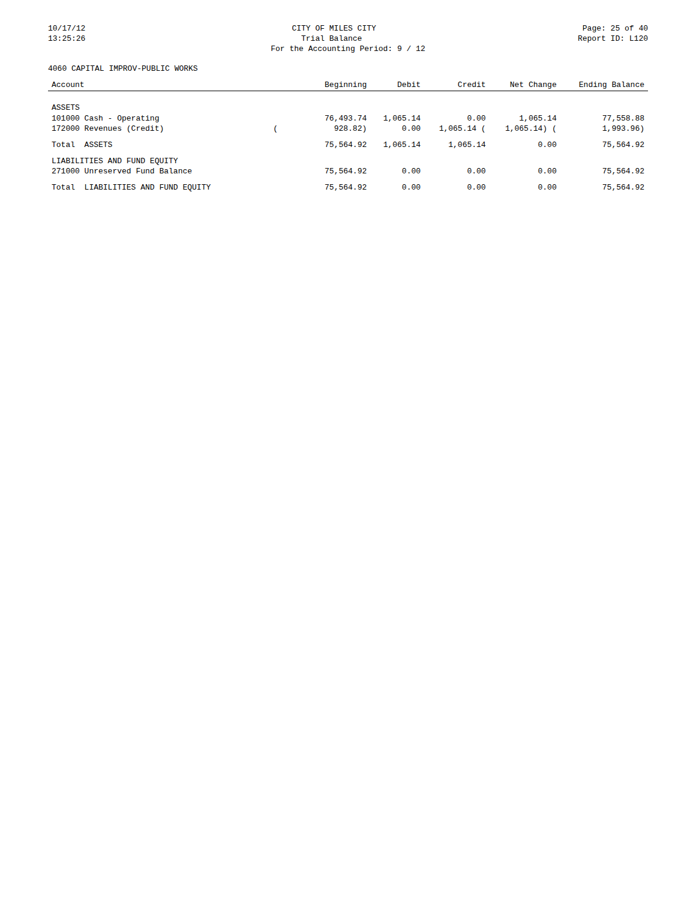10/17/12
CITY OF MILES CITY
Page: 25 of 40
13:25:26
Trial Balance
Report ID: L120
For the Accounting Period: 9 / 12
4060 CAPITAL IMPROV-PUBLIC WORKS
| Account | Beginning | Debit | Credit | Net Change | Ending Balance |
| --- | --- | --- | --- | --- | --- |
| ASSETS |
| 101000 Cash - Operating | 76,493.74 | 1,065.14 | 0.00 | 1,065.14 | 77,558.88 |
| 172000 Revenues (Credit) | ( 928.82) | 0.00 | 1,065.14 ( | 1,065.14) ( | 1,993.96) |
| Total ASSETS | 75,564.92 | 1,065.14 | 1,065.14 | 0.00 | 75,564.92 |
| LIABILITIES AND FUND EQUITY |
| 271000 Unreserved Fund Balance | 75,564.92 | 0.00 | 0.00 | 0.00 | 75,564.92 |
| Total LIABILITIES AND FUND EQUITY | 75,564.92 | 0.00 | 0.00 | 0.00 | 75,564.92 |